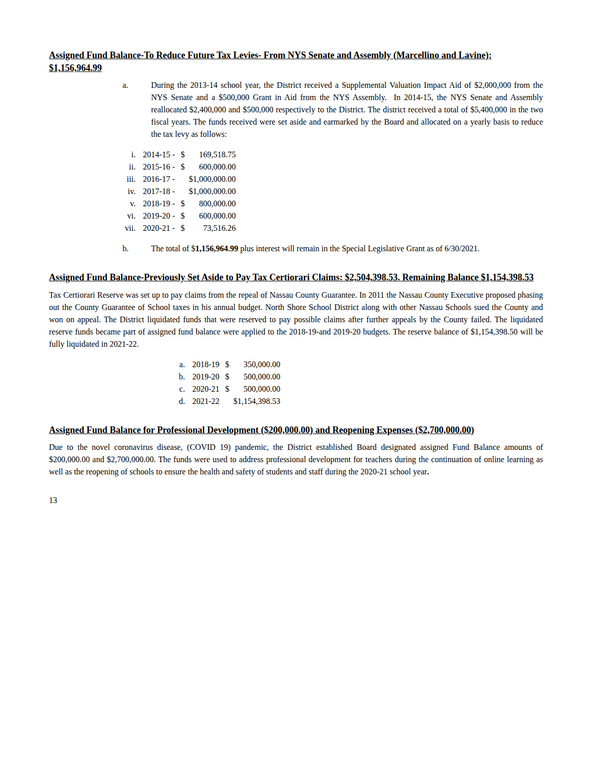Assigned Fund Balance-To Reduce Future Tax Levies- From NYS Senate and Assembly (Marcellino and Lavine): $1,156,964.99
a. During the 2013-14 school year, the District received a Supplemental Valuation Impact Aid of $2,000,000 from the NYS Senate and a $500,000 Grant in Aid from the NYS Assembly. In 2014-15, the NYS Senate and Assembly reallocated $2,400,000 and $500,000 respectively to the District. The district received a total of $5,400,000 in the two fiscal years. The funds received were set aside and earmarked by the Board and allocated on a yearly basis to reduce the tax levy as follows:
| i. | 2014-15 - | $ | 169,518.75 |
| ii. | 2015-16 - | $ | 600,000.00 |
| iii. | 2016-17 - | | $1,000,000.00 |
| iv. | 2017-18 - | | $1,000,000.00 |
| v. | 2018-19 - | $ | 800,000.00 |
| vi. | 2019-20 - | $ | 600,000.00 |
| vii. | 2020-21 - | $ | 73,516.26 |
b. The total of $1,156,964.99 plus interest will remain in the Special Legislative Grant as of 6/30/2021.
Assigned Fund Balance-Previously Set Aside to Pay Tax Certiorari Claims: $2,504,398.53. Remaining Balance $1,154,398.53
Tax Certiorari Reserve was set up to pay claims from the repeal of Nassau County Guarantee. In 2011 the Nassau County Executive proposed phasing out the County Guarantee of School taxes in his annual budget. North Shore School District along with other Nassau Schools sued the County and won on appeal. The District liquidated funds that were reserved to pay possible claims after further appeals by the County failed. The liquidated reserve funds became part of assigned fund balance were applied to the 2018-19-and 2019-20 budgets. The reserve balance of $1,154,398.50 will be fully liquidated in 2021-22.
| a. | 2018-19 | $ | 350,000.00 |
| b. | 2019-20 | $ | 500,000.00 |
| c. | 2020-21 | $ | 500,000.00 |
| d. | 2021-22 | | $1,154,398.53 |
Assigned Fund Balance for Professional Development ($200,000.00) and Reopening Expenses ($2,700,000.00)
Due to the novel coronavirus disease, (COVID 19) pandemic, the District established Board designated assigned Fund Balance amounts of $200,000.00 and $2,700,000.00. The funds were used to address professional development for teachers during the continuation of online learning as well as the reopening of schools to ensure the health and safety of students and staff during the 2020-21 school year.
13